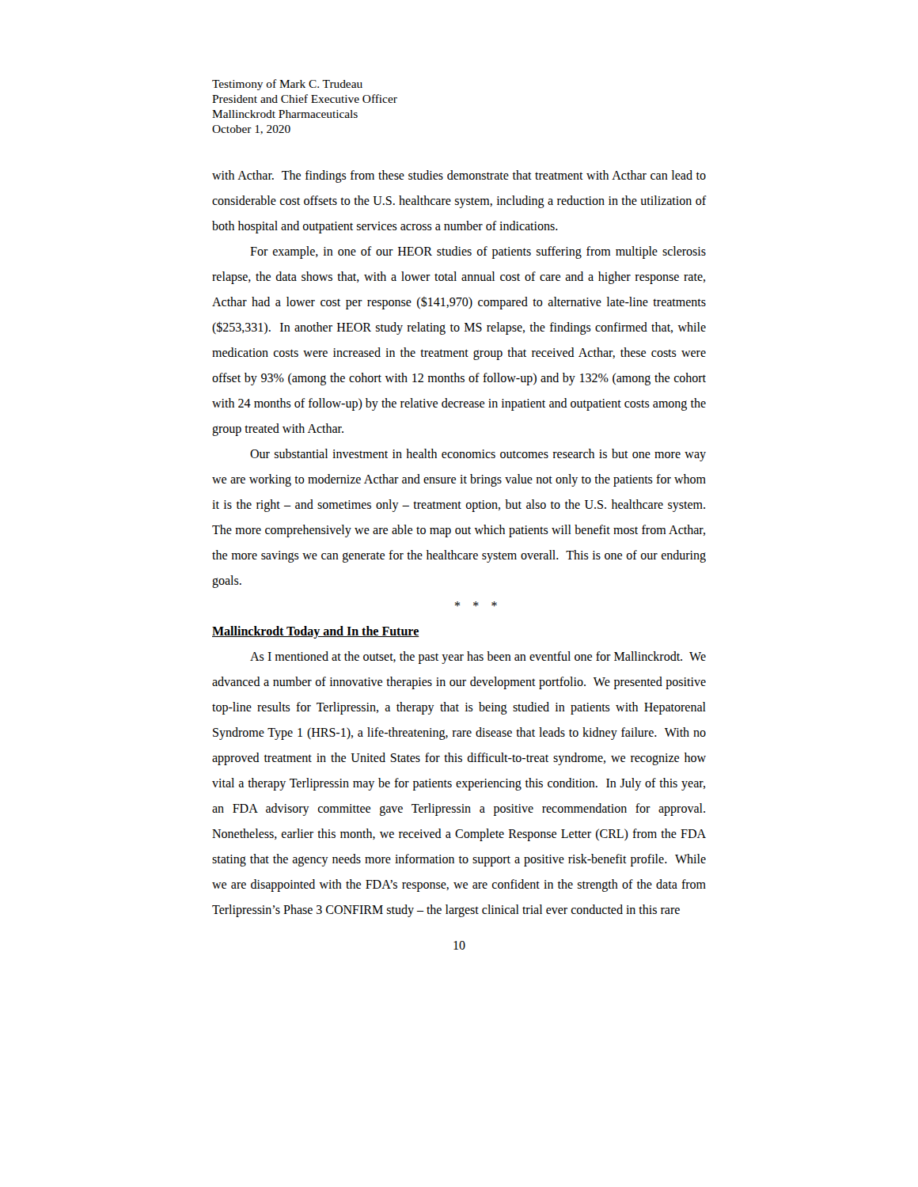Testimony of Mark C. Trudeau
President and Chief Executive Officer
Mallinckrodt Pharmaceuticals
October 1, 2020
with Acthar. The findings from these studies demonstrate that treatment with Acthar can lead to considerable cost offsets to the U.S. healthcare system, including a reduction in the utilization of both hospital and outpatient services across a number of indications.
For example, in one of our HEOR studies of patients suffering from multiple sclerosis relapse, the data shows that, with a lower total annual cost of care and a higher response rate, Acthar had a lower cost per response ($141,970) compared to alternative late-line treatments ($253,331). In another HEOR study relating to MS relapse, the findings confirmed that, while medication costs were increased in the treatment group that received Acthar, these costs were offset by 93% (among the cohort with 12 months of follow-up) and by 132% (among the cohort with 24 months of follow-up) by the relative decrease in inpatient and outpatient costs among the group treated with Acthar.
Our substantial investment in health economics outcomes research is but one more way we are working to modernize Acthar and ensure it brings value not only to the patients for whom it is the right – and sometimes only – treatment option, but also to the U.S. healthcare system. The more comprehensively we are able to map out which patients will benefit most from Acthar, the more savings we can generate for the healthcare system overall. This is one of our enduring goals.
* * *
Mallinckrodt Today and In the Future
As I mentioned at the outset, the past year has been an eventful one for Mallinckrodt. We advanced a number of innovative therapies in our development portfolio. We presented positive top-line results for Terlipressin, a therapy that is being studied in patients with Hepatorenal Syndrome Type 1 (HRS-1), a life-threatening, rare disease that leads to kidney failure. With no approved treatment in the United States for this difficult-to-treat syndrome, we recognize how vital a therapy Terlipressin may be for patients experiencing this condition. In July of this year, an FDA advisory committee gave Terlipressin a positive recommendation for approval. Nonetheless, earlier this month, we received a Complete Response Letter (CRL) from the FDA stating that the agency needs more information to support a positive risk-benefit profile. While we are disappointed with the FDA’s response, we are confident in the strength of the data from Terlipressin’s Phase 3 CONFIRM study – the largest clinical trial ever conducted in this rare
10